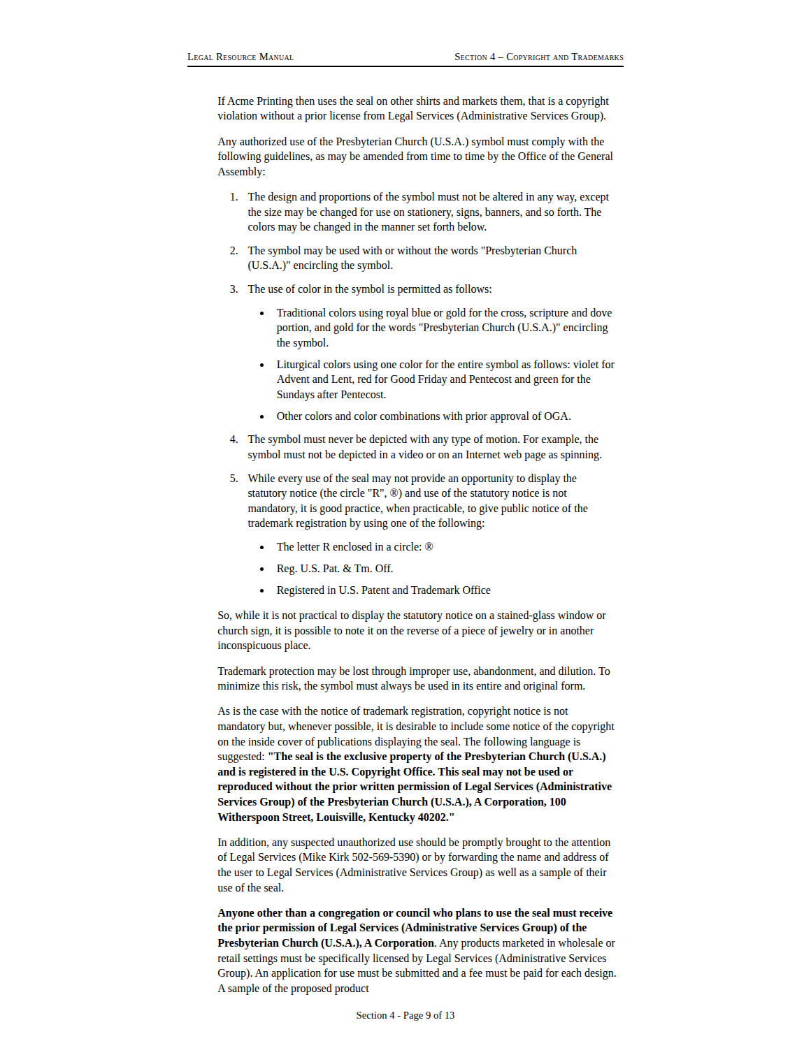Legal Resource Manual
Section 4 – Copyright and Trademarks
If Acme Printing then uses the seal on other shirts and markets them, that is a copyright violation without a prior license from Legal Services (Administrative Services Group).
Any authorized use of the Presbyterian Church (U.S.A.) symbol must comply with the following guidelines, as may be amended from time to time by the Office of the General Assembly:
The design and proportions of the symbol must not be altered in any way, except the size may be changed for use on stationery, signs, banners, and so forth. The colors may be changed in the manner set forth below.
The symbol may be used with or without the words "Presbyterian Church (U.S.A.)" encircling the symbol.
The use of color in the symbol is permitted as follows:
Traditional colors using royal blue or gold for the cross, scripture and dove portion, and gold for the words "Presbyterian Church (U.S.A.)" encircling the symbol.
Liturgical colors using one color for the entire symbol as follows: violet for Advent and Lent, red for Good Friday and Pentecost and green for the Sundays after Pentecost.
Other colors and color combinations with prior approval of OGA.
The symbol must never be depicted with any type of motion. For example, the symbol must not be depicted in a video or on an Internet web page as spinning.
While every use of the seal may not provide an opportunity to display the statutory notice (the circle "R", ®) and use of the statutory notice is not mandatory, it is good practice, when practicable, to give public notice of the trademark registration by using one of the following:
The letter R enclosed in a circle: ®
Reg. U.S. Pat. & Tm. Off.
Registered in U.S. Patent and Trademark Office
So, while it is not practical to display the statutory notice on a stained-glass window or church sign, it is possible to note it on the reverse of a piece of jewelry or in another inconspicuous place.
Trademark protection may be lost through improper use, abandonment, and dilution. To minimize this risk, the symbol must always be used in its entire and original form.
As is the case with the notice of trademark registration, copyright notice is not mandatory but, whenever possible, it is desirable to include some notice of the copyright on the inside cover of publications displaying the seal. The following language is suggested: "The seal is the exclusive property of the Presbyterian Church (U.S.A.) and is registered in the U.S. Copyright Office. This seal may not be used or reproduced without the prior written permission of Legal Services (Administrative Services Group) of the Presbyterian Church (U.S.A.), A Corporation, 100 Witherspoon Street, Louisville, Kentucky 40202."
In addition, any suspected unauthorized use should be promptly brought to the attention of Legal Services (Mike Kirk 502-569-5390) or by forwarding the name and address of the user to Legal Services (Administrative Services Group) as well as a sample of their use of the seal.
Anyone other than a congregation or council who plans to use the seal must receive the prior permission of Legal Services (Administrative Services Group) of the Presbyterian Church (U.S.A.), A Corporation. Any products marketed in wholesale or retail settings must be specifically licensed by Legal Services (Administrative Services Group). An application for use must be submitted and a fee must be paid for each design. A sample of the proposed product
Section 4 - Page 9 of 13